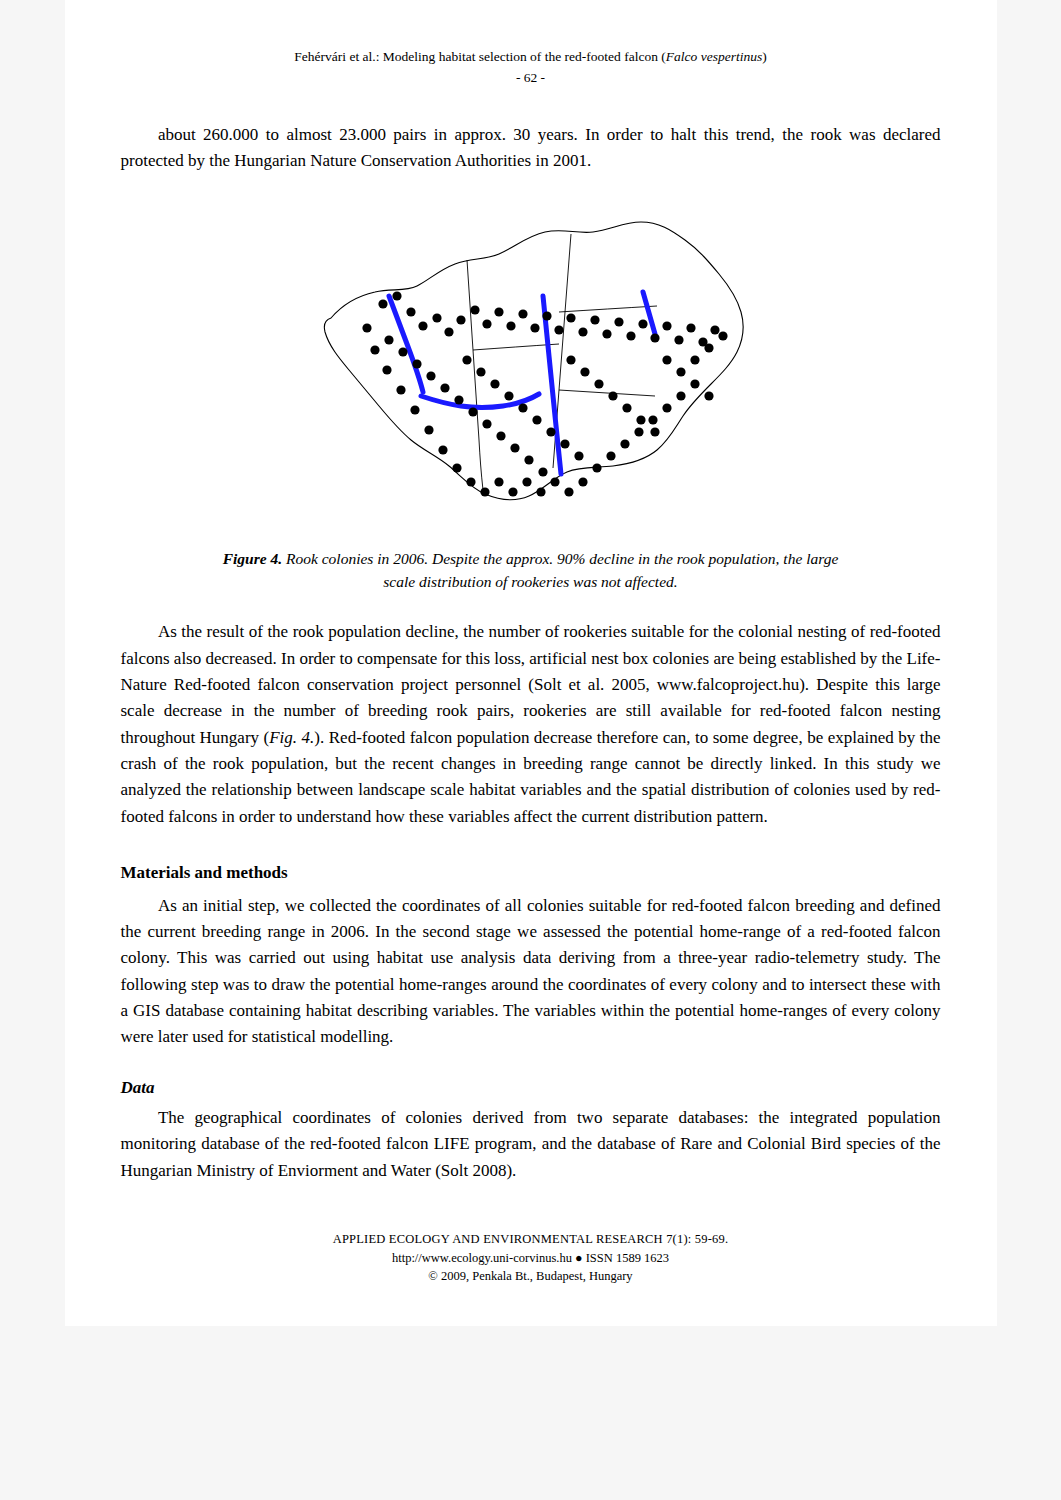Fehérvári et al.: Modeling habitat selection of the red-footed falcon (Falco vespertinus)
- 62 -
about 260.000 to almost 23.000 pairs in approx. 30 years. In order to halt this trend, the rook was declared protected by the Hungarian Nature Conservation Authorities in 2001.
Figure 4. Rook colonies in 2006. Despite the approx. 90% decline in the rook population, the large scale distribution of rookeries was not affected.
As the result of the rook population decline, the number of rookeries suitable for the colonial nesting of red-footed falcons also decreased. In order to compensate for this loss, artificial nest box colonies are being established by the Life-Nature Red-footed falcon conservation project personnel (Solt et al. 2005, www.falcoproject.hu). Despite this large scale decrease in the number of breeding rook pairs, rookeries are still available for red-footed falcon nesting throughout Hungary (Fig. 4.). Red-footed falcon population decrease therefore can, to some degree, be explained by the crash of the rook population, but the recent changes in breeding range cannot be directly linked. In this study we analyzed the relationship between landscape scale habitat variables and the spatial distribution of colonies used by red-footed falcons in order to understand how these variables affect the current distribution pattern.
Materials and methods
As an initial step, we collected the coordinates of all colonies suitable for red-footed falcon breeding and defined the current breeding range in 2006. In the second stage we assessed the potential home-range of a red-footed falcon colony. This was carried out using habitat use analysis data deriving from a three-year radio-telemetry study. The following step was to draw the potential home-ranges around the coordinates of every colony and to intersect these with a GIS database containing habitat describing variables. The variables within the potential home-ranges of every colony were later used for statistical modelling.
Data
The geographical coordinates of colonies derived from two separate databases: the integrated population monitoring database of the red-footed falcon LIFE program, and the database of Rare and Colonial Bird species of the Hungarian Ministry of Enviorment and Water (Solt 2008).
APPLIED ECOLOGY AND ENVIRONMENTAL RESEARCH 7(1): 59-69.
http://www.ecology.uni-corvinus.hu ● ISSN 1589 1623
© 2009, Penkala Bt., Budapest, Hungary